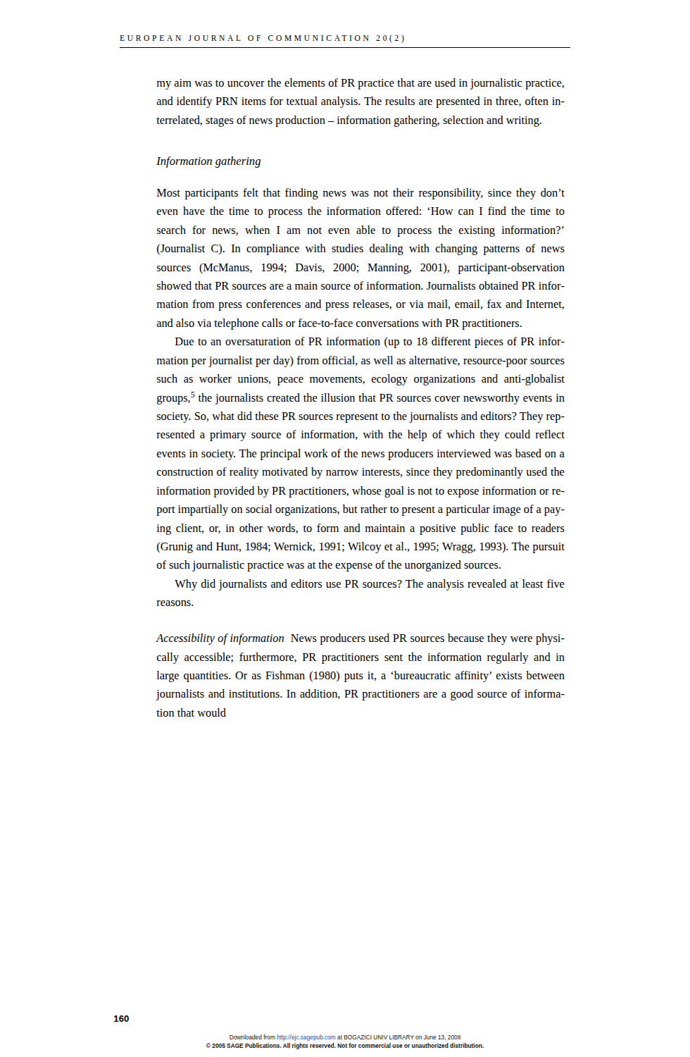European Journal of Communication 20(2)
my aim was to uncover the elements of PR practice that are used in journalistic practice, and identify PRN items for textual analysis. The results are presented in three, often interrelated, stages of news production – information gathering, selection and writing.
Information gathering
Most participants felt that finding news was not their responsibility, since they don’t even have the time to process the information offered: ‘How can I find the time to search for news, when I am not even able to process the existing information?’ (Journalist C). In compliance with studies dealing with changing patterns of news sources (McManus, 1994; Davis, 2000; Manning, 2001), participant-observation showed that PR sources are a main source of information. Journalists obtained PR information from press conferences and press releases, or via mail, email, fax and Internet, and also via telephone calls or face-to-face conversations with PR practitioners.
Due to an oversaturation of PR information (up to 18 different pieces of PR information per journalist per day) from official, as well as alternative, resource-poor sources such as worker unions, peace movements, ecology organizations and anti-globalist groups,5 the journalists created the illusion that PR sources cover newsworthy events in society. So, what did these PR sources represent to the journalists and editors? They represented a primary source of information, with the help of which they could reflect events in society. The principal work of the news producers interviewed was based on a construction of reality motivated by narrow interests, since they predominantly used the information provided by PR practitioners, whose goal is not to expose information or report impartially on social organizations, but rather to present a particular image of a paying client, or, in other words, to form and maintain a positive public face to readers (Grunig and Hunt, 1984; Wernick, 1991; Wilcoy et al., 1995; Wragg, 1993). The pursuit of such journalistic practice was at the expense of the unorganized sources.
Why did journalists and editors use PR sources? The analysis revealed at least five reasons.
Accessibility of information News producers used PR sources because they were physically accessible; furthermore, PR practitioners sent the information regularly and in large quantities. Or as Fishman (1980) puts it, a ‘bureaucratic affinity’ exists between journalists and institutions. In addition, PR practitioners are a good source of information that would
160
Downloaded from http://ejc.sagepub.com at BOGAZICI UNIV LIBRARY on June 13, 2008
© 2005 SAGE Publications. All rights reserved. Not for commercial use or unauthorized distribution.